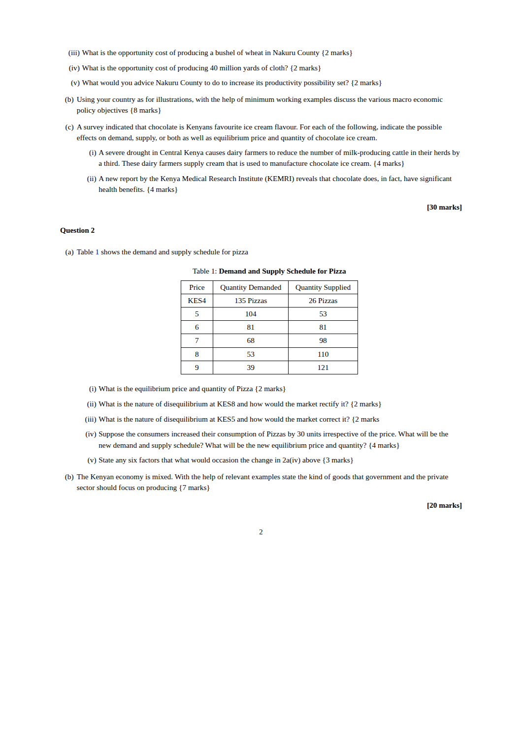(iii) What is the opportunity cost of producing a bushel of wheat in Nakuru County {2 marks}
(iv) What is the opportunity cost of producing 40 million yards of cloth? {2 marks}
(v) What would you advice Nakuru County to do to increase its productivity possibility set? {2 marks}
(b) Using your country as for illustrations, with the help of minimum working examples discuss the various macro economic policy objectives {8 marks}
(c) A survey indicated that chocolate is Kenyans favourite ice cream flavour. For each of the following, indicate the possible effects on demand, supply, or both as well as equilibrium price and quantity of chocolate ice cream.
(i) A severe drought in Central Kenya causes dairy farmers to reduce the number of milk-producing cattle in their herds by a third. These dairy farmers supply cream that is used to manufacture chocolate ice cream. {4 marks}
(ii) A new report by the Kenya Medical Research Institute (KEMRI) reveals that chocolate does, in fact, have significant health benefits. {4 marks}
[30 marks]
Question 2
(a) Table 1 shows the demand and supply schedule for pizza
Table 1: Demand and Supply Schedule for Pizza
| Price | Quantity Demanded | Quantity Supplied |
| KES4 | 135 Pizzas | 26 Pizzas |
| 5 | 104 | 53 |
| 6 | 81 | 81 |
| 7 | 68 | 98 |
| 8 | 53 | 110 |
| 9 | 39 | 121 |
(i) What is the equilibrium price and quantity of Pizza {2 marks}
(ii) What is the nature of disequilibrium at KES8 and how would the market rectify it? {2 marks}
(iii) What is the nature of disequilibrium at KES5 and how would the market correct it? {2 marks
(iv) Suppose the consumers increased their consumption of Pizzas by 30 units irrespective of the price. What will be the new demand and supply schedule? What will be the new equilibrium price and quantity? {4 marks}
(v) State any six factors that what would occasion the change in 2a(iv) above {3 marks}
(b) The Kenyan economy is mixed. With the help of relevant examples state the kind of goods that government and the private sector should focus on producing {7 marks}
[20 marks]
2